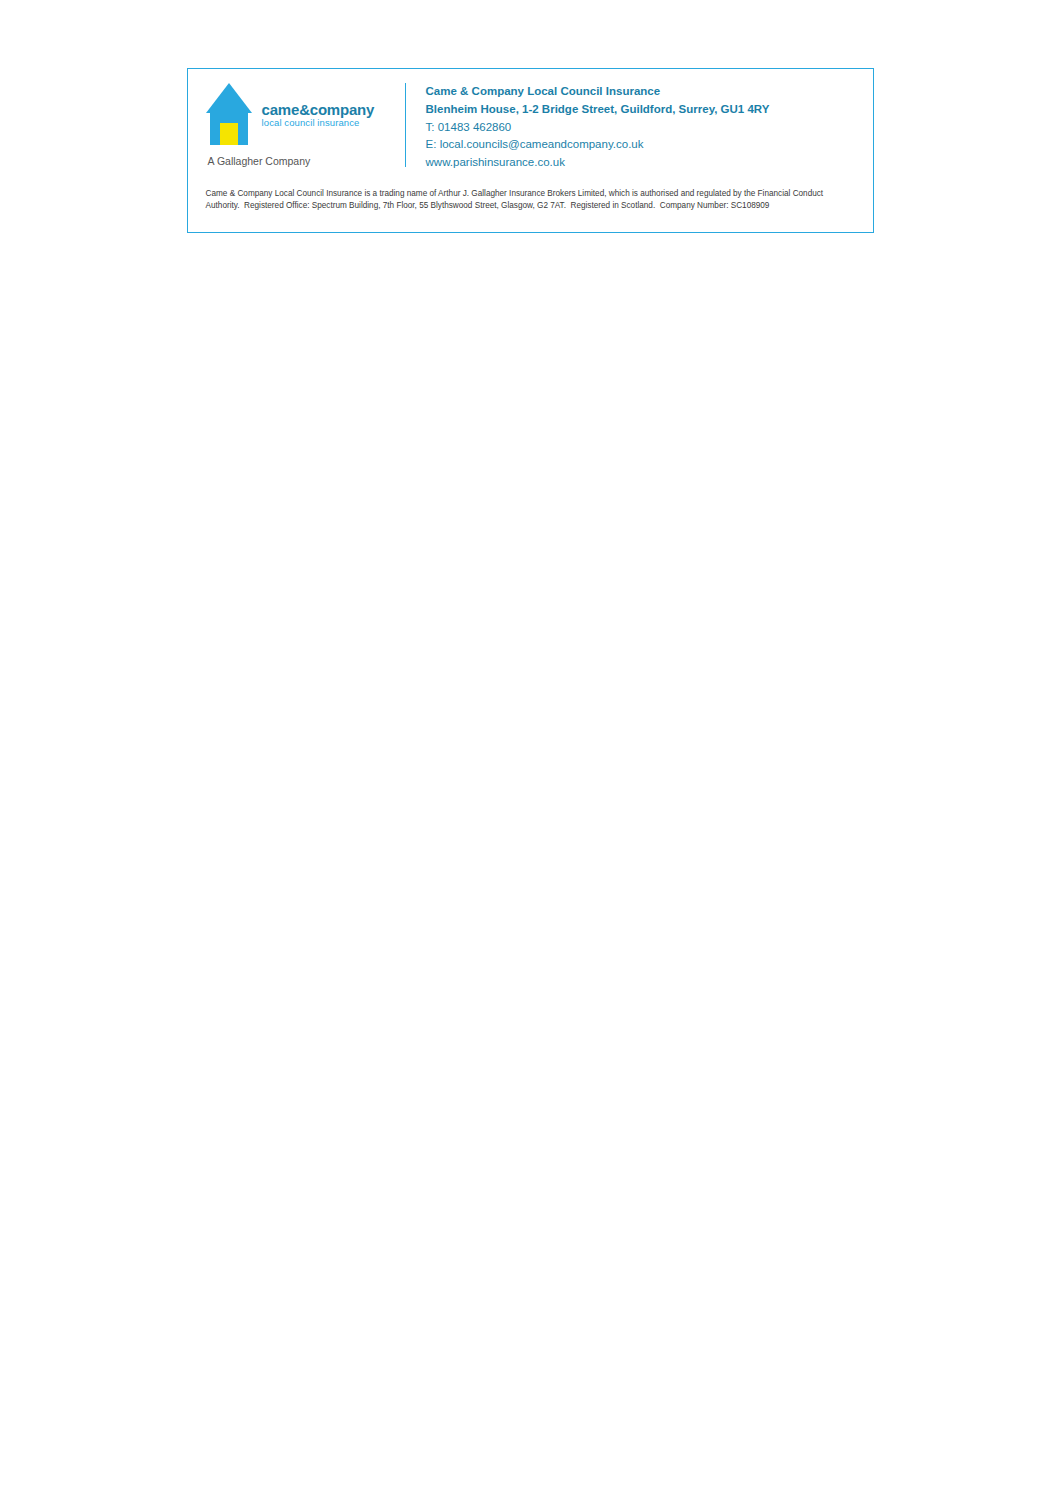came&company
local council insurance
A Gallagher Company
Came & Company Local Council Insurance
Blenheim House, 1-2 Bridge Street, Guildford, Surrey, GU1 4RY
T: 01483 462860
E: local.councils@cameandcompany.co.uk
www.parishinsurance.co.uk
Came & Company Local Council Insurance is a trading name of Arthur J. Gallagher Insurance Brokers Limited, which is authorised and regulated by the Financial Conduct Authority. Registered Office: Spectrum Building, 7th Floor, 55 Blythswood Street, Glasgow, G2 7AT. Registered in Scotland. Company Number: SC108909